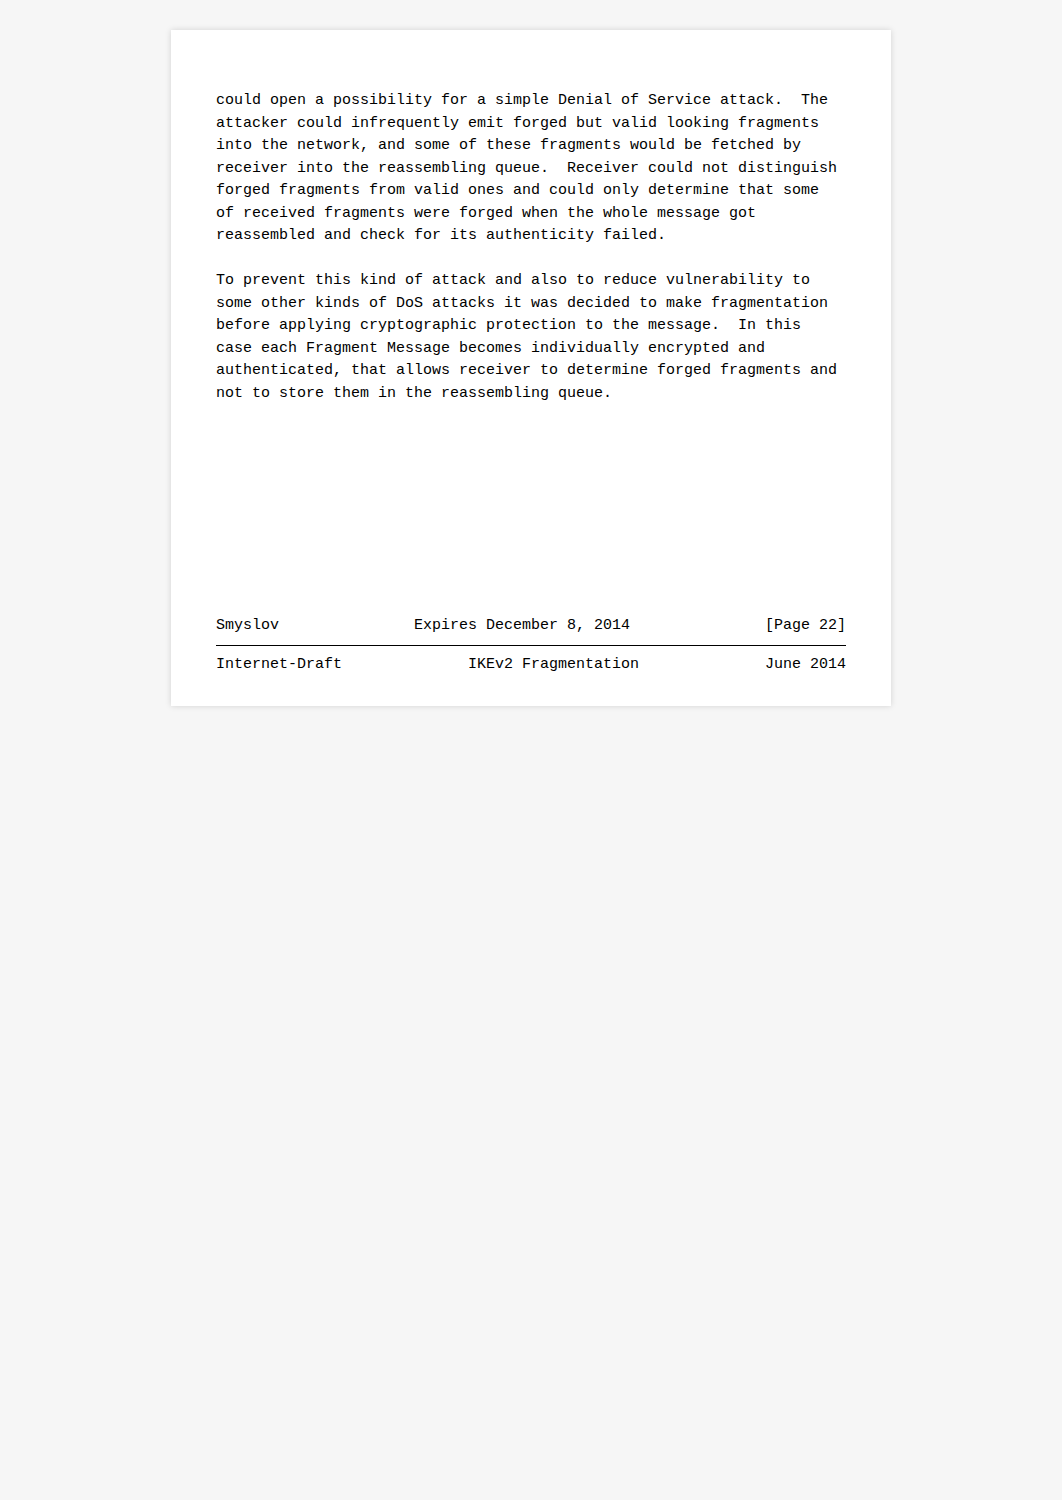could open a possibility for a simple Denial of Service attack. The attacker could infrequently emit forged but valid looking fragments into the network, and some of these fragments would be fetched by receiver into the reassembling queue. Receiver could not distinguish forged fragments from valid ones and could only determine that some of received fragments were forged when the whole message got reassembled and check for its authenticity failed.
To prevent this kind of attack and also to reduce vulnerability to some other kinds of DoS attacks it was decided to make fragmentation before applying cryptographic protection to the message. In this case each Fragment Message becomes individually encrypted and authenticated, that allows receiver to determine forged fragments and not to store them in the reassembling queue.
Smyslov Expires December 8, 2014 [Page 22]
Internet-Draft IKEv2 Fragmentation June 2014